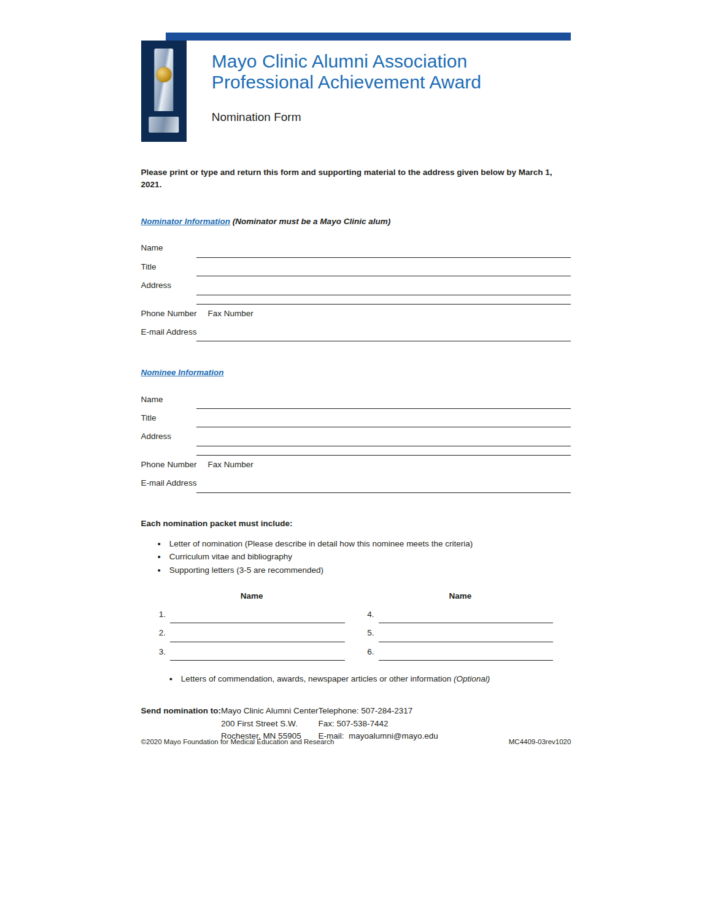Mayo Clinic Alumni Association
Professional Achievement Award
Nomination Form
Please print or type and return this form and supporting material to the address given below by March 1, 2021.
Nominator Information (Nominator must be a Mayo Clinic alum)
| Name | |
| Title | |
| Address | |
| Phone Number | | Fax Number | |
| E-mail Address | |
Nominee Information
| Name | |
| Title | |
| Address | |
| Phone Number | | Fax Number | |
| E-mail Address | |
Each nomination packet must include:
Letter of nomination (Please describe in detail how this nominee meets the criteria)
Curriculum vitae and bibliography
Supporting letters (3-5 are recommended)
| Name | | Name |
| --- | --- | --- |
| 1. | | | 4. | |
| 2. | | | 5. | |
| 3. | | | 6. | |
Letters of commendation, awards, newspaper articles or other information (Optional)
| Send nomination to: | Mayo Clinic Alumni Center 200 First Street S.W. Rochester, MN 55905 | Telephone: 507-284-2317 Fax: 507-538-7442 E-mail: mayoalumni@mayo.edu |
©2020 Mayo Foundation for Medical Education and Research
MC4409-03rev1020